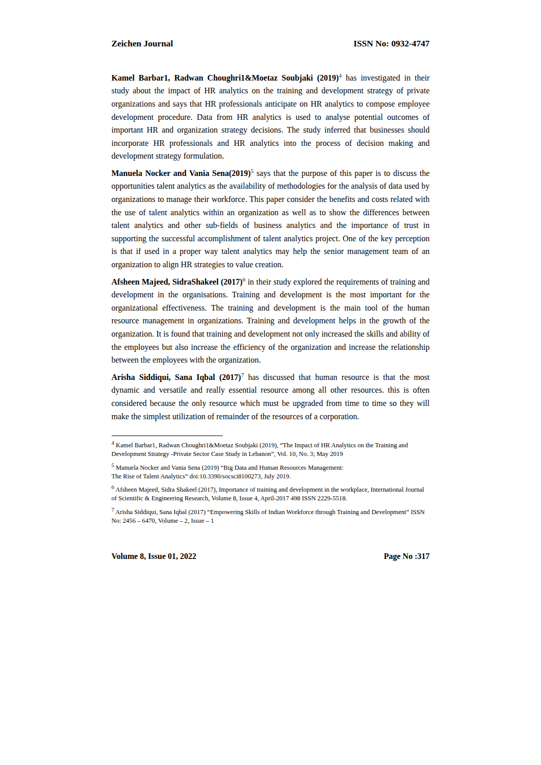Zeichen Journal
ISSN No: 0932-4747
Kamel Barbar1, Radwan Choughri1&Moetaz Soubjaki (2019)4 has investigated in their study about the impact of HR analytics on the training and development strategy of private organizations and says that HR professionals anticipate on HR analytics to compose employee development procedure. Data from HR analytics is used to analyse potential outcomes of important HR and organization strategy decisions. The study inferred that businesses should incorporate HR professionals and HR analytics into the process of decision making and development strategy formulation.
Manuela Nocker and Vania Sena(2019)5 says that the purpose of this paper is to discuss the opportunities talent analytics as the availability of methodologies for the analysis of data used by organizations to manage their workforce. This paper consider the benefits and costs related with the use of talent analytics within an organization as well as to show the differences between talent analytics and other sub-fields of business analytics and the importance of trust in supporting the successful accomplishment of talent analytics project. One of the key perception is that if used in a proper way talent analytics may help the senior management team of an organization to align HR strategies to value creation.
Afsheen Majeed, SidraShakeel (2017)6 in their study explored the requirements of training and development in the organisations. Training and development is the most important for the organizational effectiveness. The training and development is the main tool of the human resource management in organizations. Training and development helps in the growth of the organization. It is found that training and development not only increased the skills and ability of the employees but also increase the efficiency of the organization and increase the relationship between the employees with the organization.
Arisha Siddiqui, Sana Iqbal (2017)7 has discussed that human resource is that the most dynamic and versatile and really essential resource among all other resources. this is often considered because the only resource which must be upgraded from time to time so they will make the simplest utilization of remainder of the resources of a corporation.
4 Kamel Barbar1, Radwan Choughri1&Moetaz Soubjaki (2019), “The Impact of HR Analytics on the Training and Development Strategy -Private Sector Case Study in Lebanon”, Vol. 10, No. 3; May 2019
5 Manuela Nocker and Vania Sena (2019) “Big Data and Human Resources Management:
The Rise of Talent Analytics” doi:10.3390/socsci8100273, July 2019.
6 Afsheen Majeed, Sidra Shakeel (2017), Importance of training and development in the workplace, International Journal of Scientific & Engineering Research, Volume 8, Issue 4, April-2017 498 ISSN 2229-5518.
7 Arisha Siddiqui, Sana Iqbal (2017) “Empowering Skills of Indian Workforce through Training and Development” ISSN No: 2456 – 6470, Volume – 2, Issue – 1
Volume 8, Issue 01, 2022
Page No :317